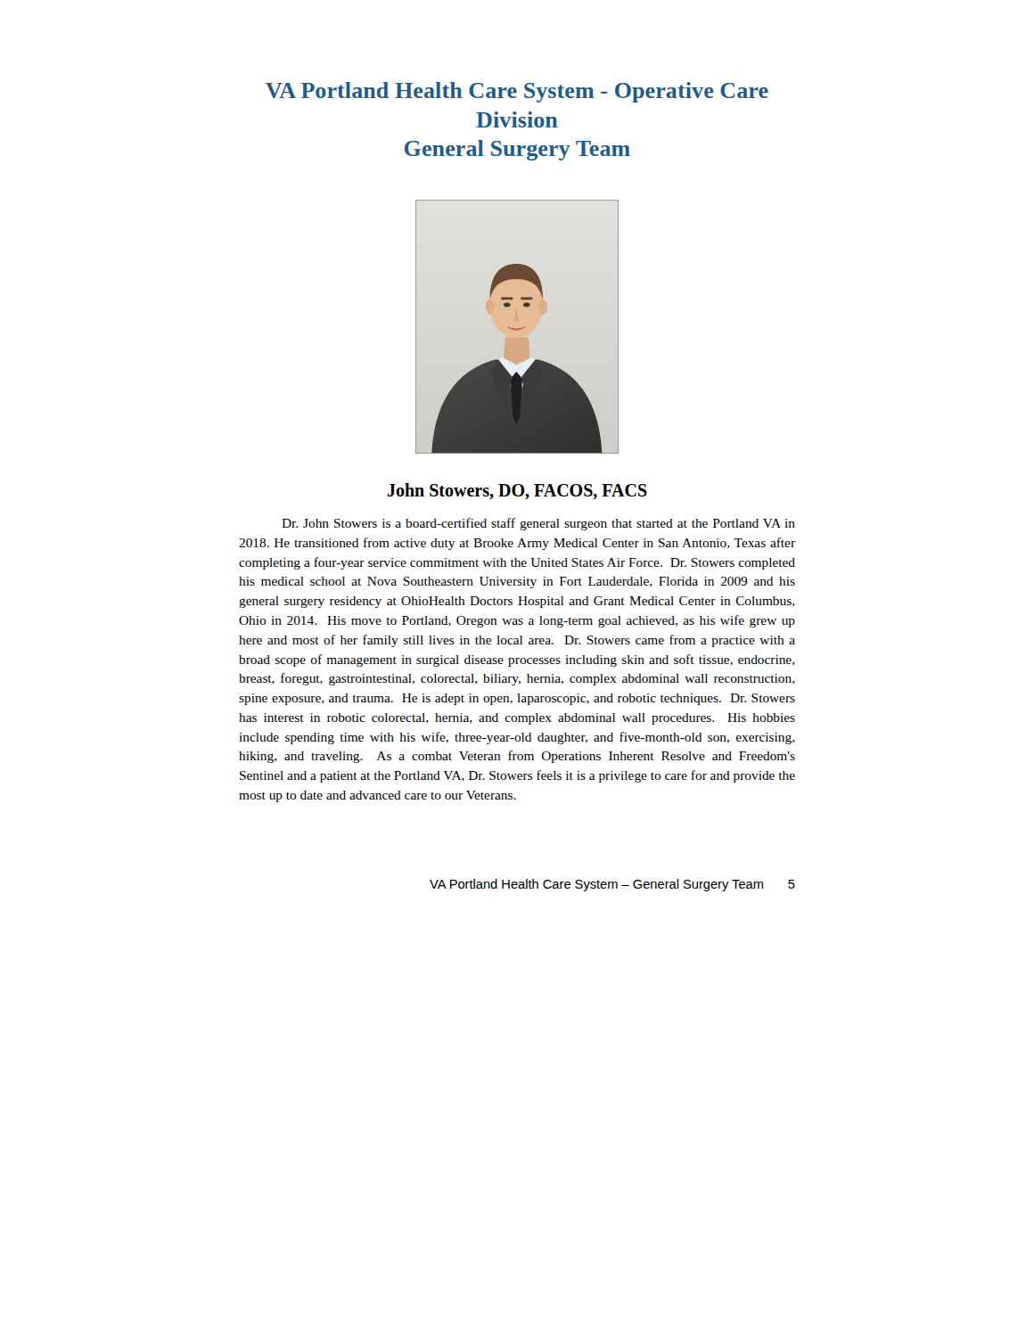VA Portland Health Care System - Operative Care Division
General Surgery Team
John Stowers, DO, FACOS, FACS
Dr. John Stowers is a board-certified staff general surgeon that started at the Portland VA in 2018. He transitioned from active duty at Brooke Army Medical Center in San Antonio, Texas after completing a four-year service commitment with the United States Air Force. Dr. Stowers completed his medical school at Nova Southeastern University in Fort Lauderdale, Florida in 2009 and his general surgery residency at OhioHealth Doctors Hospital and Grant Medical Center in Columbus, Ohio in 2014. His move to Portland, Oregon was a long-term goal achieved, as his wife grew up here and most of her family still lives in the local area. Dr. Stowers came from a practice with a broad scope of management in surgical disease processes including skin and soft tissue, endocrine, breast, foregut, gastrointestinal, colorectal, biliary, hernia, complex abdominal wall reconstruction, spine exposure, and trauma. He is adept in open, laparoscopic, and robotic techniques. Dr. Stowers has interest in robotic colorectal, hernia, and complex abdominal wall procedures. His hobbies include spending time with his wife, three-year-old daughter, and five-month-old son, exercising, hiking, and traveling. As a combat Veteran from Operations Inherent Resolve and Freedom's Sentinel and a patient at the Portland VA, Dr. Stowers feels it is a privilege to care for and provide the most up to date and advanced care to our Veterans.
VA Portland Health Care System – General Surgery Team5